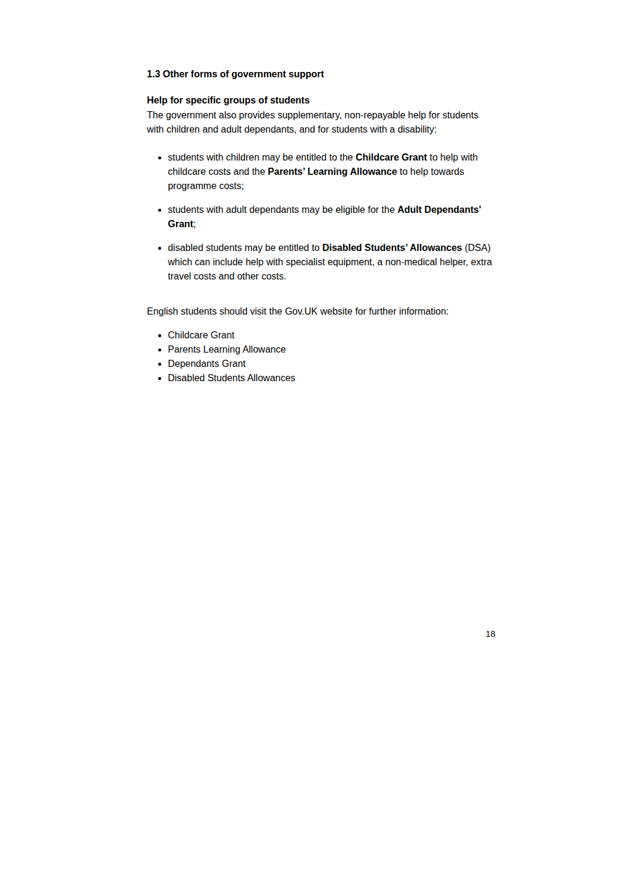1.3 Other forms of government support
Help for specific groups of students
The government also provides supplementary, non-repayable help for students with children and adult dependants, and for students with a disability:
students with children may be entitled to the Childcare Grant to help with childcare costs and the Parents’ Learning Allowance to help towards programme costs;
students with adult dependants may be eligible for the Adult Dependants' Grant;
disabled students may be entitled to Disabled Students’ Allowances (DSA) which can include help with specialist equipment, a non-medical helper, extra travel costs and other costs.
English students should visit the Gov.UK website for further information:
Childcare Grant
Parents Learning Allowance
Dependants Grant
Disabled Students Allowances
18